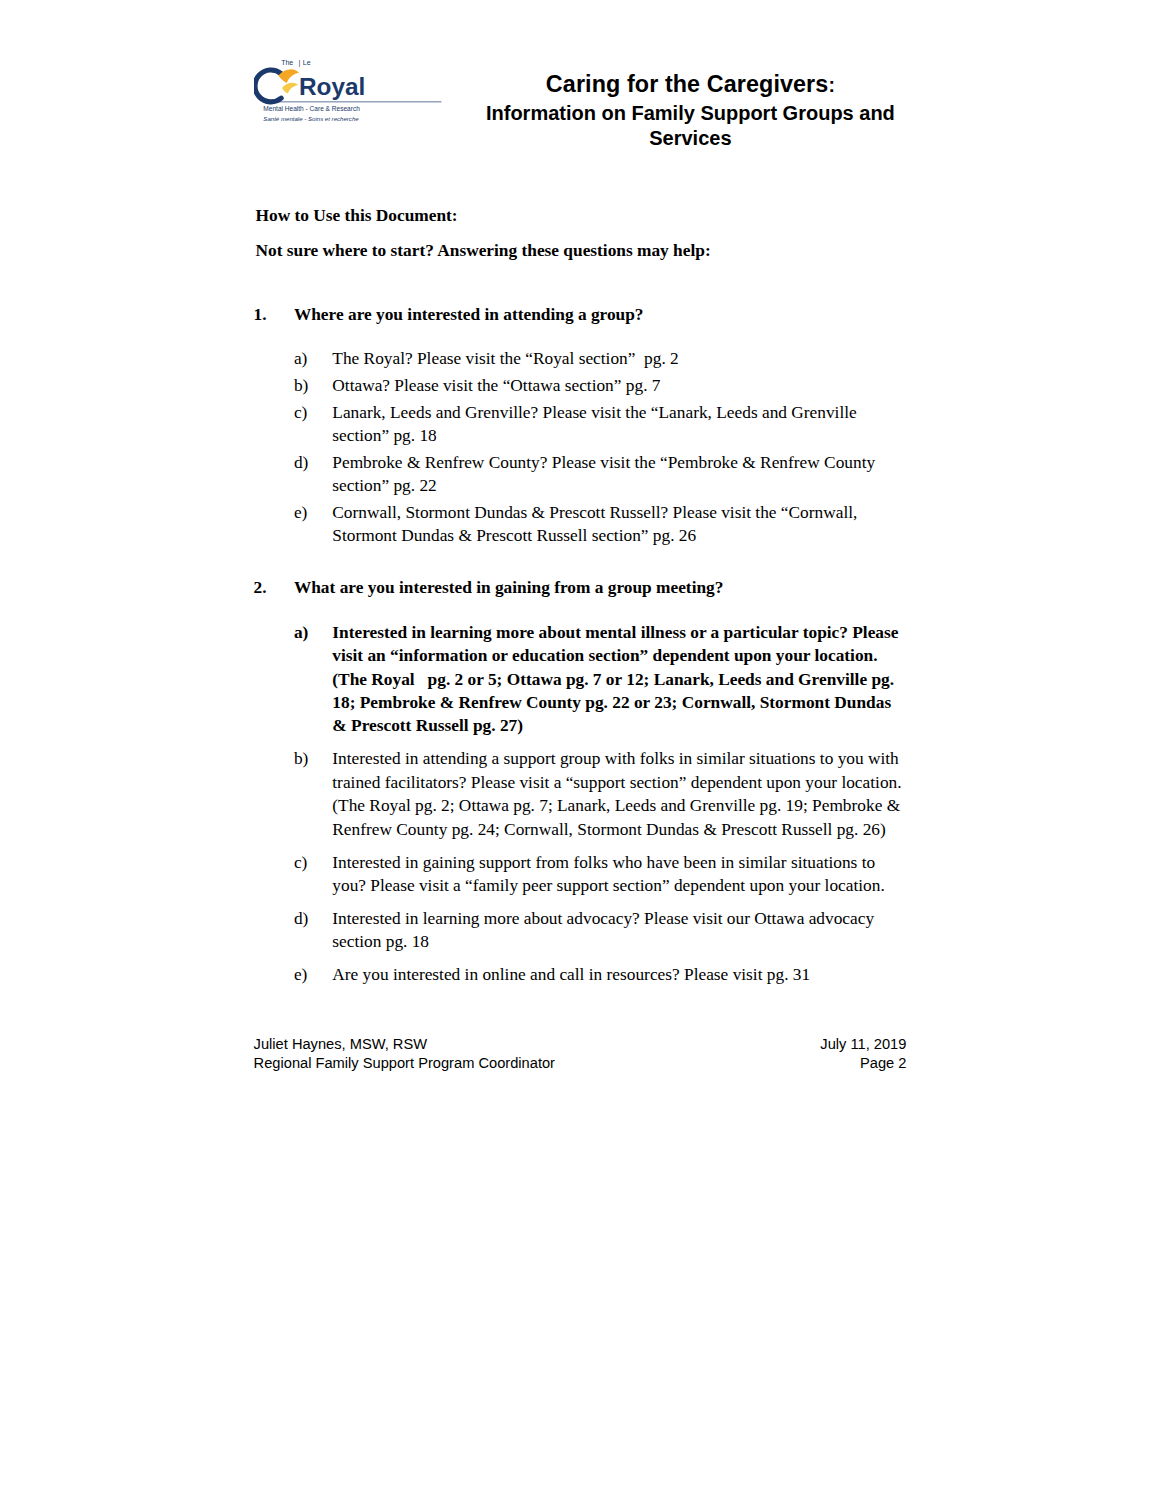The Royal / Le Royal — Mental Health Care & Research The | Le Royal Mental Health - Care & Research Santé mentale - Soins et recherche
Caring for the Caregivers:
Information on Family Support Groups and Services
How to Use this Document:
Not sure where to start? Answering these questions may help:
Where are you interested in attending a group?
The Royal? Please visit the “Royal section” pg. 2
Ottawa? Please visit the “Ottawa section” pg. 7
Lanark, Leeds and Grenville? Please visit the “Lanark, Leeds and Grenville section” pg. 18
Pembroke & Renfrew County? Please visit the “Pembroke & Renfrew County section” pg. 22
Cornwall, Stormont Dundas & Prescott Russell? Please visit the “Cornwall, Stormont Dundas & Prescott Russell section” pg. 26
What are you interested in gaining from a group meeting?
Interested in learning more about mental illness or a particular topic? Please visit an “information or education section” dependent upon your location. (The Royal pg. 2 or 5; Ottawa pg. 7 or 12; Lanark, Leeds and Grenville pg. 18; Pembroke & Renfrew County pg. 22 or 23; Cornwall, Stormont Dundas & Prescott Russell pg. 27)
Interested in attending a support group with folks in similar situations to you with trained facilitators? Please visit a “support section” dependent upon your location. (The Royal pg. 2; Ottawa pg. 7; Lanark, Leeds and Grenville pg. 19; Pembroke & Renfrew County pg. 24; Cornwall, Stormont Dundas & Prescott Russell pg. 26)
Interested in gaining support from folks who have been in similar situations to you? Please visit a “family peer support section” dependent upon your location.
Interested in learning more about advocacy? Please visit our Ottawa advocacy section pg. 18
Are you interested in online and call in resources? Please visit pg. 31
Juliet Haynes, MSW, RSW
July 11, 2019
Regional Family Support Program Coordinator
Page 2